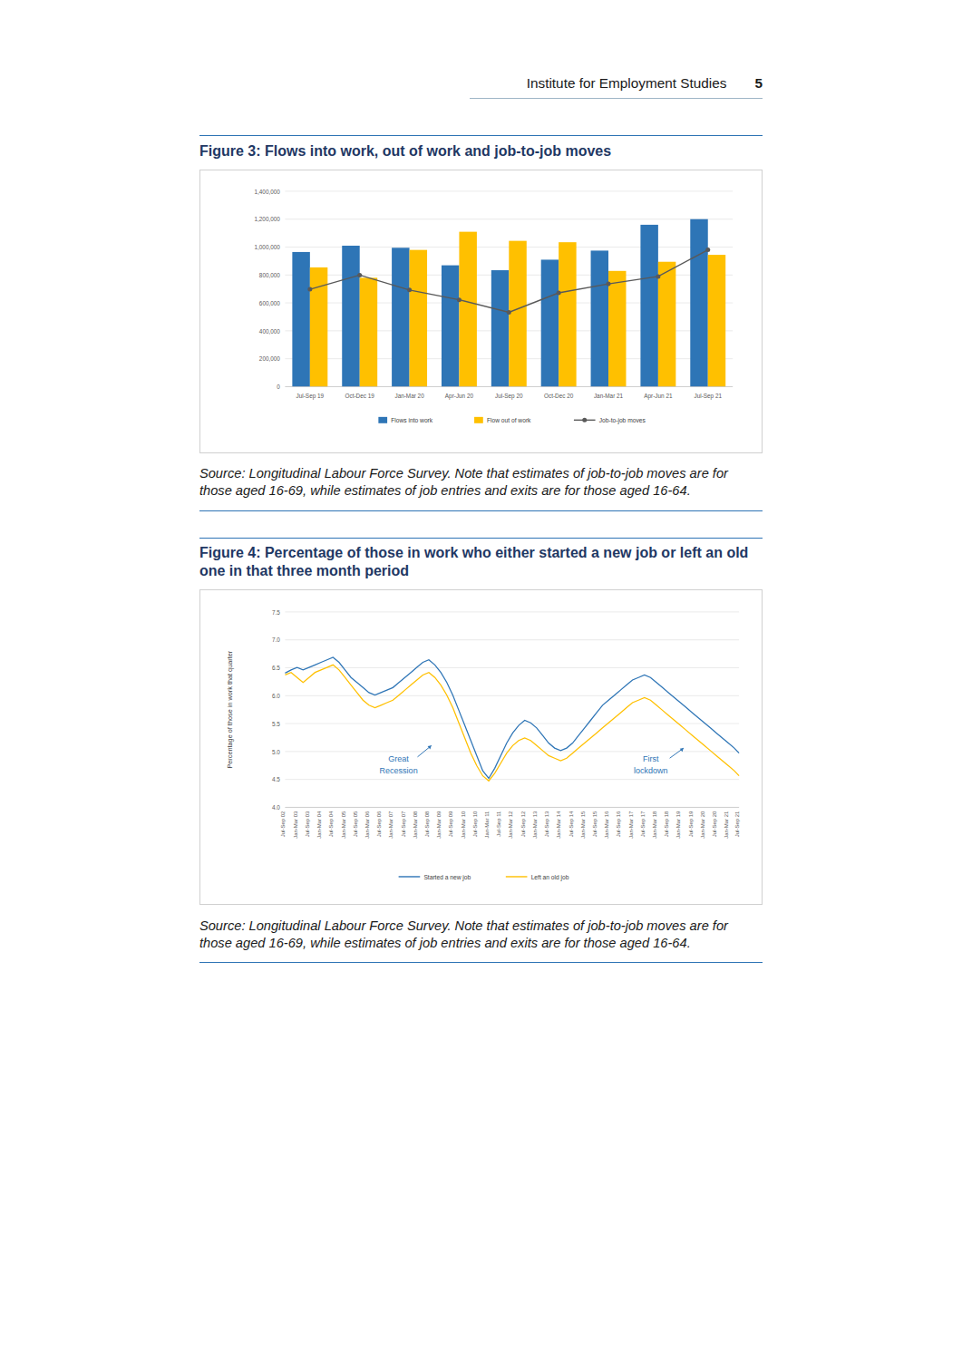Institute for Employment Studies 5
Figure 3: Flows into work, out of work and job-to-job moves
0 200,000 400,000 600,000 800,000 1,000,000 1,200,000 1,400,000 Jul-Sep 19 Oct-Dec 19 Jan-Mar 20 Apr-Jun 20 Jul-Sep 20 Oct-Dec 20 Jan-Mar 21 Apr-Jun 21 Jul-Sep 21 Flows into work Flow out of work Job-to-job moves
Source: Longitudinal Labour Force Survey. Note that estimates of job-to-job moves are for those aged 16-69, while estimates of job entries and exits are for those aged 16-64.
Figure 4: Percentage of those in work who either started a new job or left an old one in that three month period
4.0 4.5 5.0 5.5 6.0 6.5 7.0 7.5 Percentage of those in work that quarter Great Recession First lockdown Jul-Sep 02 Jan-Mar 03 Jul-Sep 03 Jan-Mar 04 Jul-Sep 04 Jan-Mar 05 Jul-Sep 05 Jan-Mar 06 Jul-Sep 06 Jan-Mar 07 Jul-Sep 07 Jan-Mar 08 Jul-Sep 08 Jan-Mar 09 Jul-Sep 09 Jan-Mar 10 Jul-Sep 10 Jan-Mar 11 Jul-Sep 11 Jan-Mar 12 Jul-Sep 12 Jan-Mar 13 Jul-Sep 13 Jan-Mar 14 Jul-Sep 14 Jan-Mar 15 Jul-Sep 15 Jan-Mar 16 Jul-Sep 16 Jan-Mar 17 Jul-Sep 17 Jan-Mar 18 Jul-Sep 18 Jan-Mar 19 Jul-Sep 19 Jan-Mar 20 Jul-Sep 20 Jan-Mar 21 Jul-Sep 21 Started a new job Left an old job
Source: Longitudinal Labour Force Survey. Note that estimates of job-to-job moves are for those aged 16-69, while estimates of job entries and exits are for those aged 16-64.